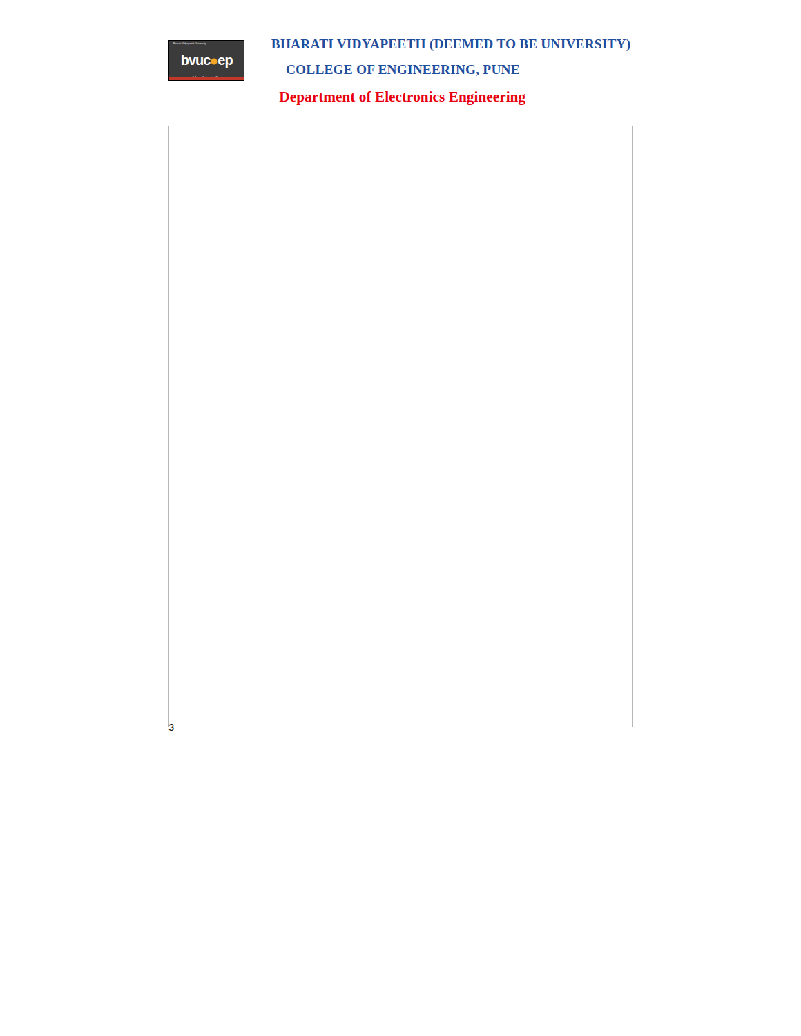Bharati Vidyapeeth University
bvuc ep
College of Engineering, Pune
BHARATI VIDYAPEETH (DEEMED TO BE UNIVERSITY)
COLLEGE OF ENGINEERING, PUNE
Department of Electronics Engineering
3